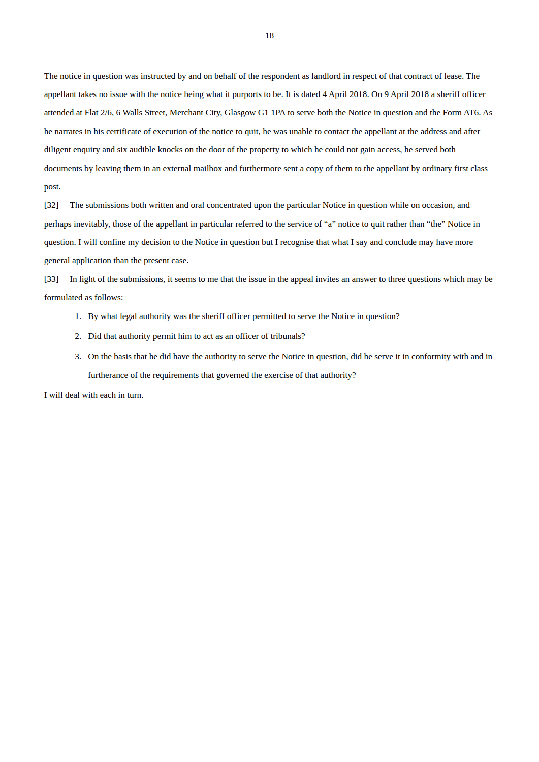18
The notice in question was instructed by and on behalf of the respondent as landlord in respect of that contract of lease. The appellant takes no issue with the notice being what it purports to be. It is dated 4 April 2018. On 9 April 2018 a sheriff officer attended at Flat 2/6, 6 Walls Street, Merchant City, Glasgow G1 1PA to serve both the Notice in question and the Form AT6. As he narrates in his certificate of execution of the notice to quit, he was unable to contact the appellant at the address and after diligent enquiry and six audible knocks on the door of the property to which he could not gain access, he served both documents by leaving them in an external mailbox and furthermore sent a copy of them to the appellant by ordinary first class post.
[32] The submissions both written and oral concentrated upon the particular Notice in question while on occasion, and perhaps inevitably, those of the appellant in particular referred to the service of “a” notice to quit rather than “the” Notice in question. I will confine my decision to the Notice in question but I recognise that what I say and conclude may have more general application than the present case.
[33] In light of the submissions, it seems to me that the issue in the appeal invites an answer to three questions which may be formulated as follows:
By what legal authority was the sheriff officer permitted to serve the Notice in question?
Did that authority permit him to act as an officer of tribunals?
On the basis that he did have the authority to serve the Notice in question, did he serve it in conformity with and in furtherance of the requirements that governed the exercise of that authority?
I will deal with each in turn.